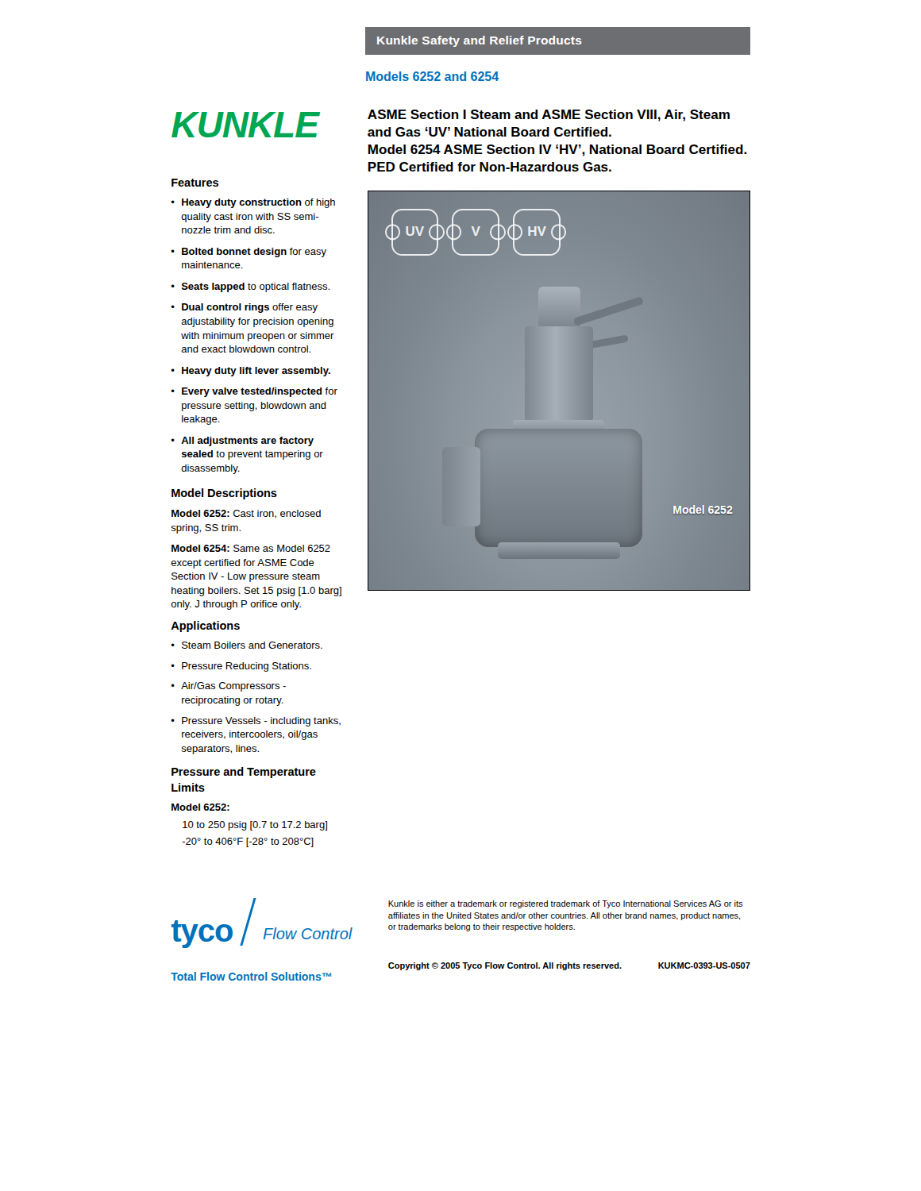Kunkle Safety and Relief Products
Models 6252 and 6254
KUNKLE
Features
Heavy duty construction of high quality cast iron with SS semi-nozzle trim and disc.
Bolted bonnet design for easy maintenance.
Seats lapped to optical flatness.
Dual control rings offer easy adjustability for precision opening with minimum preopen or simmer and exact blowdown control.
Heavy duty lift lever assembly.
Every valve tested/inspected for pressure setting, blowdown and leakage.
All adjustments are factory sealed to prevent tampering or disassembly.
Model Descriptions
Model 6252: Cast iron, enclosed spring, SS trim.
Model 6254: Same as Model 6252 except certified for ASME Code Section IV - Low pressure steam heating boilers. Set 15 psig [1.0 barg] only. J through P orifice only.
Applications
Steam Boilers and Generators.
Pressure Reducing Stations.
Air/Gas Compressors - reciprocating or rotary.
Pressure Vessels - including tanks, receivers, intercoolers, oil/gas separators, lines.
Pressure and Temperature Limits
Model 6252:
10 to 250 psig [0.7 to 17.2 barg]
-20° to 406°F [-28° to 208°C]
ASME Section I Steam and ASME Section VIII, Air, Steam and Gas ‘UV’ National Board Certified.
Model 6254 ASME Section IV ‘HV’, National Board Certified. PED Certified for Non-Hazardous Gas.
UV
V
HV
Model 6252
tyco Flow Control
Kunkle is either a trademark or registered trademark of Tyco International Services AG or its affiliates in the United States and/or other countries. All other brand names, product names, or trademarks belong to their respective holders.
Total Flow Control Solutions™
Copyright © 2005 Tyco Flow Control. All rights reserved. KUKMC-0393-US-0507